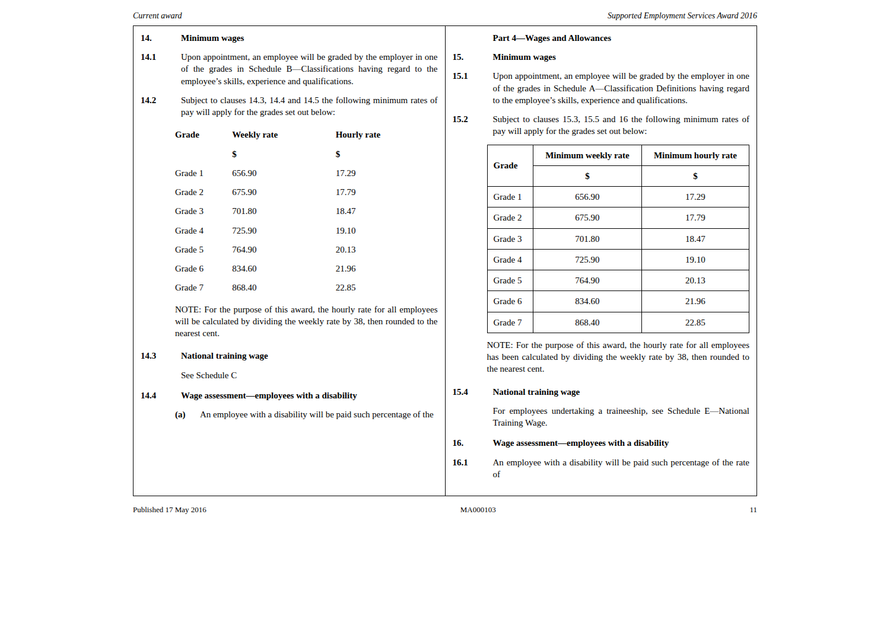Current award
Supported Employment Services Award 2016
| 14. Minimum wages 14.1 Upon appointment, an employee will be graded by the employer in one of the grades in Schedule B—Classifications having regard to the employee’s skills, experience and qualifications. 14.2 Subject to clauses 14.3, 14.4 and 14.5 the following minimum rates of pay will apply for the grades set out below: / Grade / Weekly rate / Hourly rate / / --- / --- / --- / / / $ / $ / / Grade 1 / 656.90 / 17.29 / / Grade 2 / 675.90 / 17.79 / / Grade 3 / 701.80 / 18.47 / / Grade 4 / 725.90 / 19.10 / / Grade 5 / 764.90 / 20.13 / / Grade 6 / 834.60 / 21.96 / / Grade 7 / 868.40 / 22.85 / NOTE: For the purpose of this award, the hourly rate for all employees will be calculated by dividing the weekly rate by 38, then rounded to the nearest cent. 14.3 National training wage See Schedule C 14.4 Wage assessment—employees with a disability (a) An employee with a disability will be paid such percentage of the | Part 4—Wages and Allowances 15. Minimum wages 15.1 Upon appointment, an employee will be graded by the employer in one of the grades in Schedule A—Classification Definitions having regard to the employee’s skills, experience and qualifications. 15.2 Subject to clauses 15.3, 15.5 and 16 the following minimum rates of pay will apply for the grades set out below: / Grade / Minimum weekly rate / Minimum hourly rate / / --- / --- / --- / / $ / $ / / Grade 1 / 656.90 / 17.29 / / Grade 2 / 675.90 / 17.79 / / Grade 3 / 701.80 / 18.47 / / Grade 4 / 725.90 / 19.10 / / Grade 5 / 764.90 / 20.13 / / Grade 6 / 834.60 / 21.96 / / Grade 7 / 868.40 / 22.85 / NOTE: For the purpose of this award, the hourly rate for all employees has been calculated by dividing the weekly rate by 38, then rounded to the nearest cent. 15.4 National training wage For employees undertaking a traineeship, see Schedule E—National Training Wage. 16. Wage assessment—employees with a disability 16.1 An employee with a disability will be paid such percentage of the rate of |
Published 17 May 2016
MA000103
11